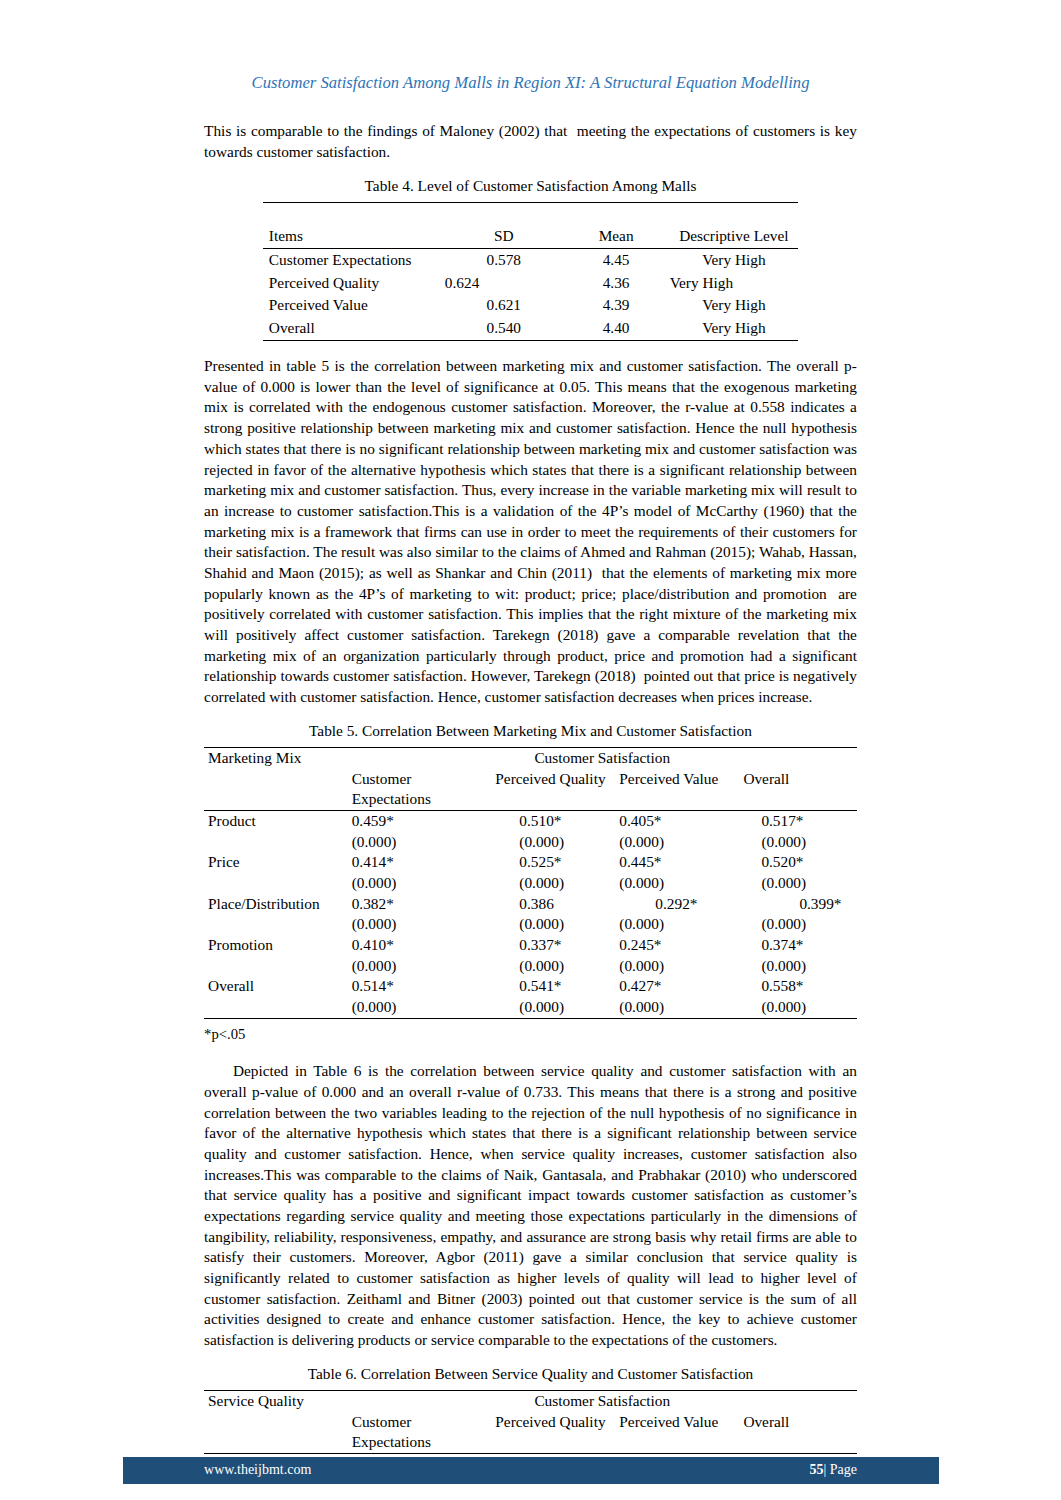Customer Satisfaction Among Malls in Region XI: A Structural Equation Modelling
This is comparable to the findings of Maloney (2002) that meeting the expectations of customers is key towards customer satisfaction.
Table 4. Level of Customer Satisfaction Among Malls
| Items | SD | Mean | Descriptive Level |
| Customer Expectations | 0.578 | 4.45 | Very High |
| Perceived Quality | 0.624 | 4.36 | Very High |
| Perceived Value | 0.621 | 4.39 | Very High |
| Overall | 0.540 | 4.40 | Very High |
Presented in table 5 is the correlation between marketing mix and customer satisfaction. The overall p-value of 0.000 is lower than the level of significance at 0.05. This means that the exogenous marketing mix is correlated with the endogenous customer satisfaction. Moreover, the r-value at 0.558 indicates a strong positive relationship between marketing mix and customer satisfaction. Hence the null hypothesis which states that there is no significant relationship between marketing mix and customer satisfaction was rejected in favor of the alternative hypothesis which states that there is a significant relationship between marketing mix and customer satisfaction. Thus, every increase in the variable marketing mix will result to an increase to customer satisfaction.This is a validation of the 4P’s model of McCarthy (1960) that the marketing mix is a framework that firms can use in order to meet the requirements of their customers for their satisfaction. The result was also similar to the claims of Ahmed and Rahman (2015); Wahab, Hassan, Shahid and Maon (2015); as well as Shankar and Chin (2011) that the elements of marketing mix more popularly known as the 4P’s of marketing to wit: product; price; place/distribution and promotion are positively correlated with customer satisfaction. This implies that the right mixture of the marketing mix will positively affect customer satisfaction. Tarekegn (2018) gave a comparable revelation that the marketing mix of an organization particularly through product, price and promotion had a significant relationship towards customer satisfaction. However, Tarekegn (2018) pointed out that price is negatively correlated with customer satisfaction. Hence, customer satisfaction decreases when prices increase.
Table 5. Correlation Between Marketing Mix and Customer Satisfaction
| Marketing Mix | Customer Satisfaction |
| | Customer Expectations | Perceived Quality | Perceived Value | Overall |
| Product | 0.459* | 0.510* | 0.405* | 0.517* |
| | (0.000) | (0.000) | (0.000) | (0.000) |
| Price | 0.414* | 0.525* | 0.445* | 0.520* |
| | (0.000) | (0.000) | (0.000) | (0.000) |
| Place/Distribution | 0.382* | 0.386 | 0.292* | 0.399* |
| | (0.000) | (0.000) | (0.000) | (0.000) |
| Promotion | 0.410* | 0.337* | 0.245* | 0.374* |
| | (0.000) | (0.000) | (0.000) | (0.000) |
| Overall | 0.514* | 0.541* | 0.427* | 0.558* |
| | (0.000) | (0.000) | (0.000) | (0.000) |
*p<.05
Depicted in Table 6 is the correlation between service quality and customer satisfaction with an overall p-value of 0.000 and an overall r-value of 0.733. This means that there is a strong and positive correlation between the two variables leading to the rejection of the null hypothesis of no significance in favor of the alternative hypothesis which states that there is a significant relationship between service quality and customer satisfaction. Hence, when service quality increases, customer satisfaction also increases.This was comparable to the claims of Naik, Gantasala, and Prabhakar (2010) who underscored that service quality has a positive and significant impact towards customer satisfaction as customer’s expectations regarding service quality and meeting those expectations particularly in the dimensions of tangibility, reliability, responsiveness, empathy, and assurance are strong basis why retail firms are able to satisfy their customers. Moreover, Agbor (2011) gave a similar conclusion that service quality is significantly related to customer satisfaction as higher levels of quality will lead to higher level of customer satisfaction. Zeithaml and Bitner (2003) pointed out that customer service is the sum of all activities designed to create and enhance customer satisfaction. Hence, the key to achieve customer satisfaction is delivering products or service comparable to the expectations of the customers.
Table 6. Correlation Between Service Quality and Customer Satisfaction
| Service Quality | Customer Satisfaction |
| | Customer Expectations | Perceived Quality | Perceived Value | Overall |
www.theijbmt.com 55| Page